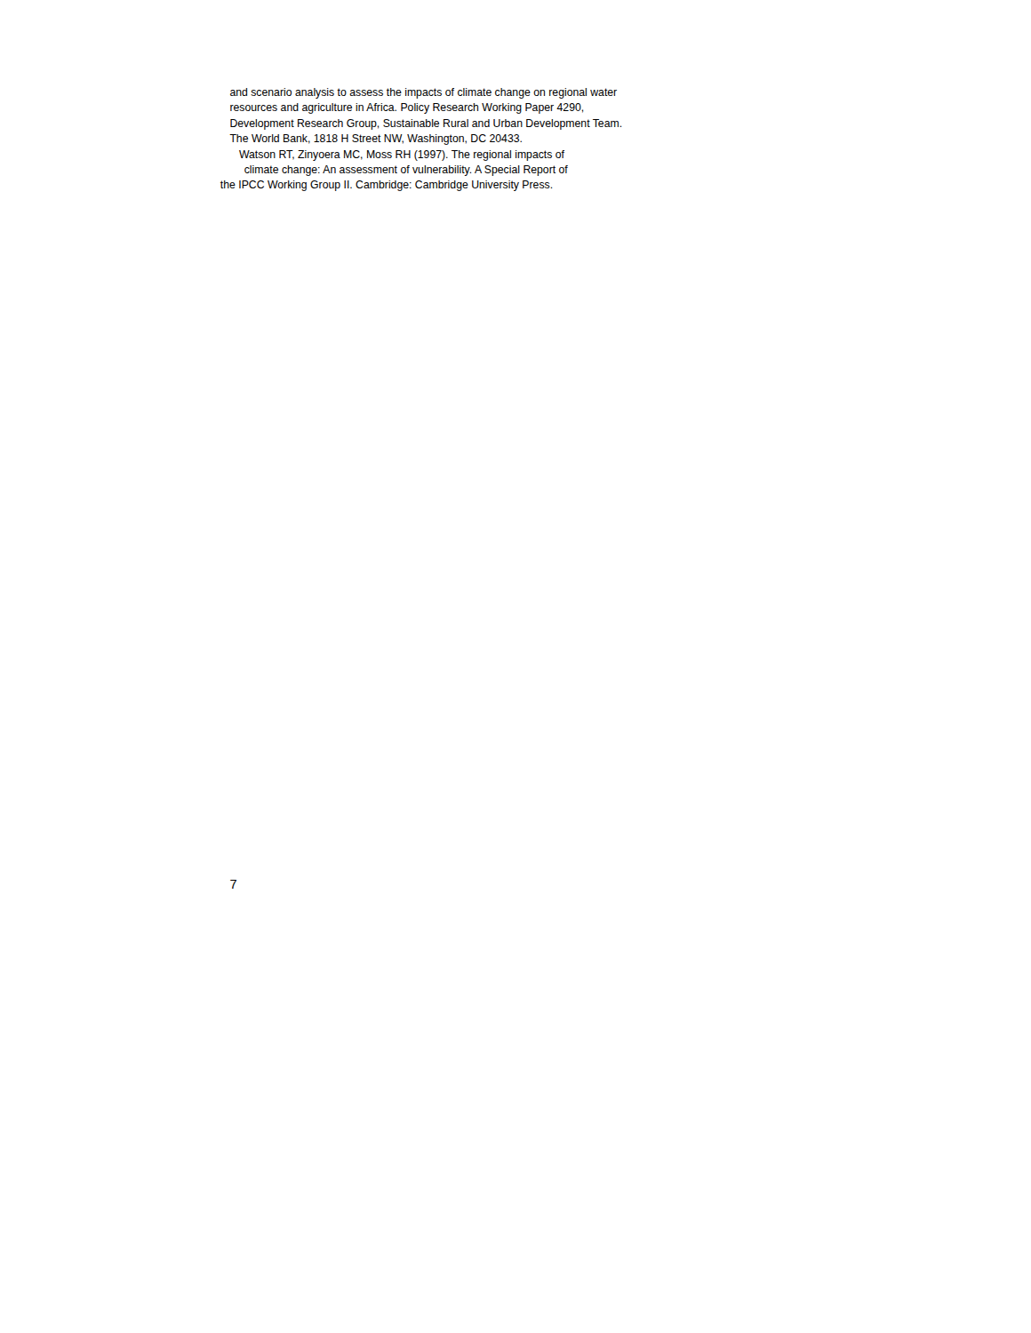and scenario analysis to assess the impacts of climate change on regional water resources and agriculture in Africa. Policy Research Working Paper 4290, Development Research Group, Sustainable Rural and Urban Development Team. The World Bank, 1818 H Street NW, Washington, DC 20433.
Watson RT, Zinyoera MC, Moss RH (1997). The regional impacts ofclimate change: An assessment of vulnerability. A Special Report of the IPCC Working Group II. Cambridge: Cambridge University Press.
7